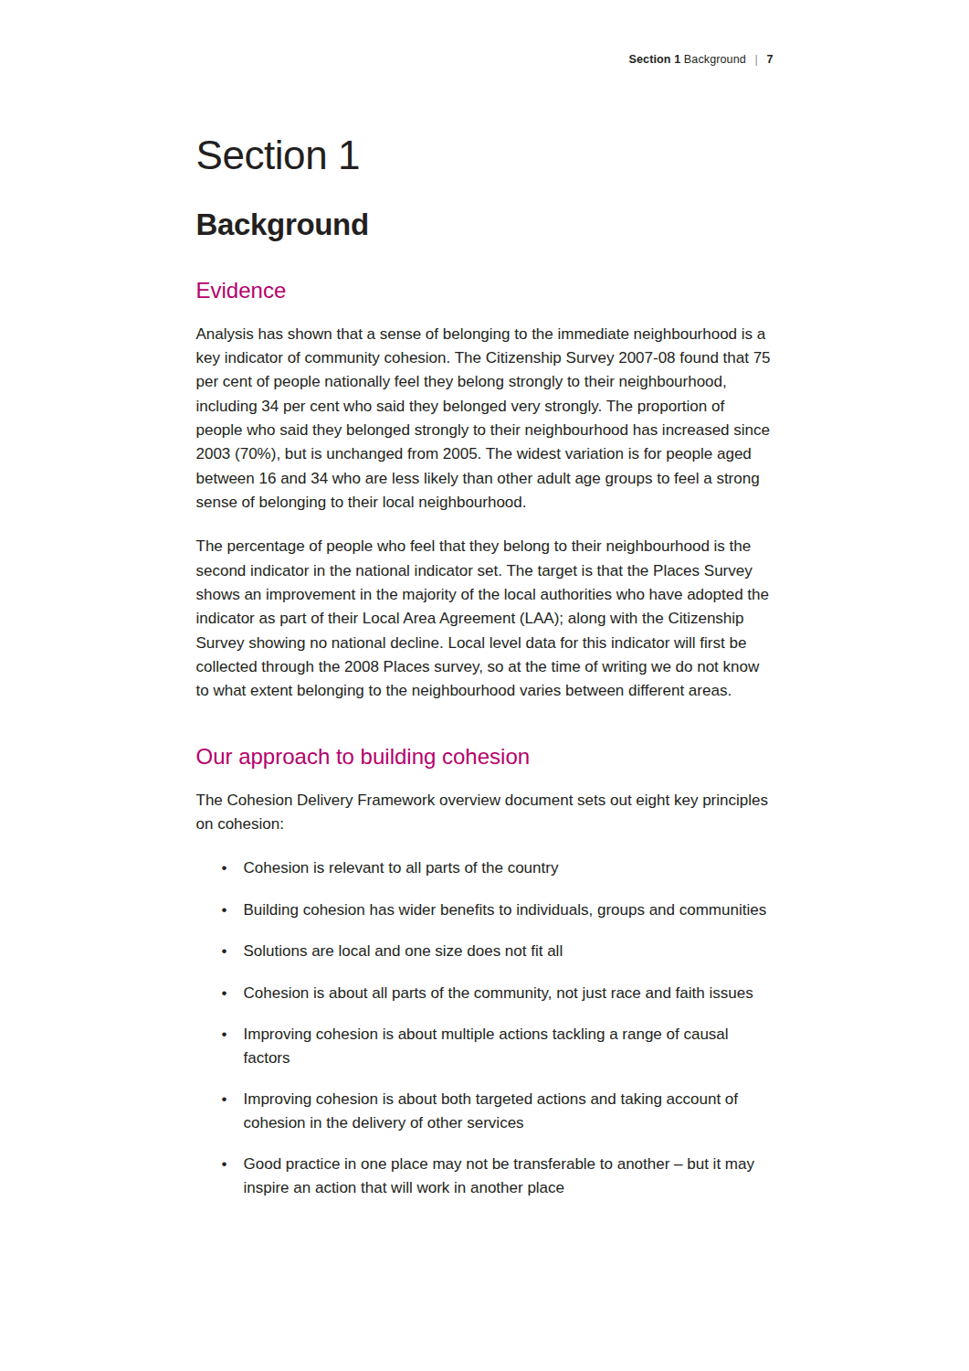Section 1 Background | 7
Section 1
Background
Evidence
Analysis has shown that a sense of belonging to the immediate neighbourhood is a key indicator of community cohesion. The Citizenship Survey 2007-08 found that 75 per cent of people nationally feel they belong strongly to their neighbourhood, including 34 per cent who said they belonged very strongly. The proportion of people who said they belonged strongly to their neighbourhood has increased since 2003 (70%), but is unchanged from 2005. The widest variation is for people aged between 16 and 34 who are less likely than other adult age groups to feel a strong sense of belonging to their local neighbourhood.
The percentage of people who feel that they belong to their neighbourhood is the second indicator in the national indicator set. The target is that the Places Survey shows an improvement in the majority of the local authorities who have adopted the indicator as part of their Local Area Agreement (LAA); along with the Citizenship Survey showing no national decline. Local level data for this indicator will first be collected through the 2008 Places survey, so at the time of writing we do not know to what extent belonging to the neighbourhood varies between different areas.
Our approach to building cohesion
The Cohesion Delivery Framework overview document sets out eight key principles on cohesion:
Cohesion is relevant to all parts of the country
Building cohesion has wider benefits to individuals, groups and communities
Solutions are local and one size does not fit all
Cohesion is about all parts of the community, not just race and faith issues
Improving cohesion is about multiple actions tackling a range of causal factors
Improving cohesion is about both targeted actions and taking account of cohesion in the delivery of other services
Good practice in one place may not be transferable to another – but it may inspire an action that will work in another place